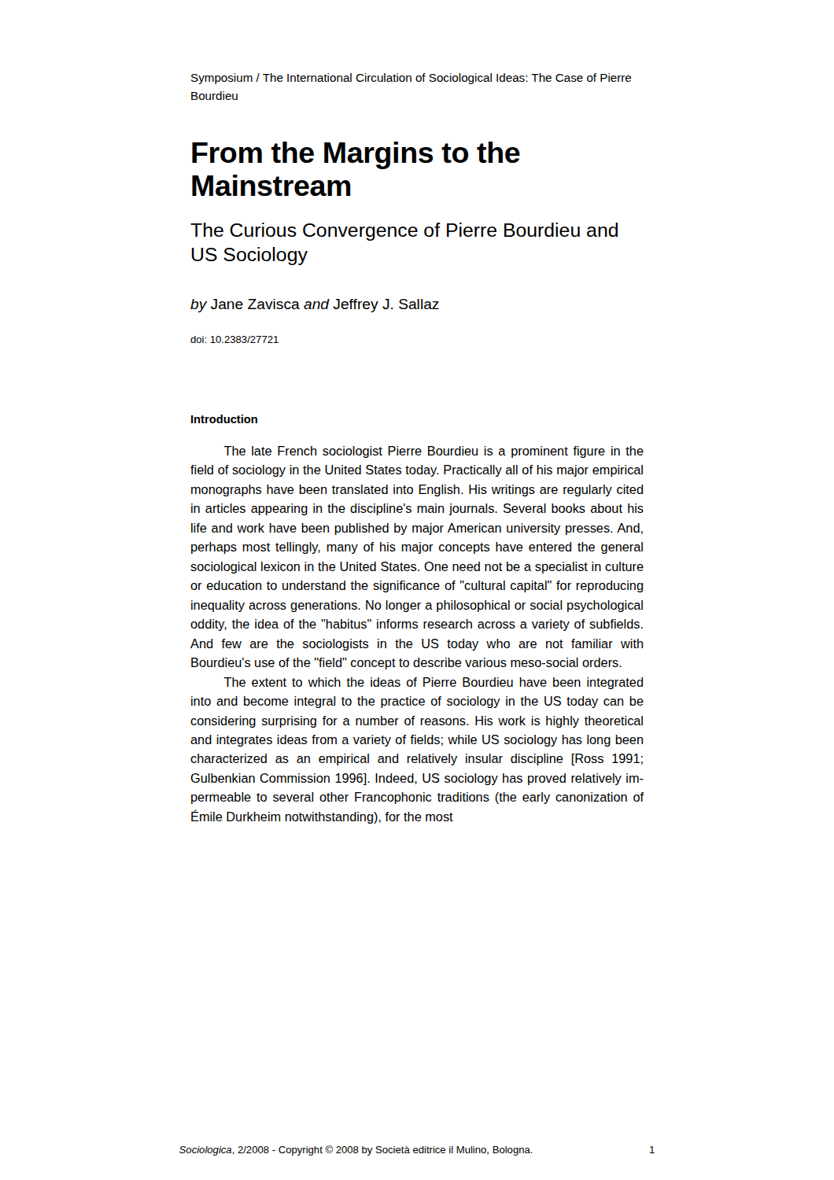Symposium / The International Circulation of Sociological Ideas: The Case of Pierre Bourdieu
From the Margins to the Mainstream
The Curious Convergence of Pierre Bourdieu and US Sociology
by Jane Zavisca and Jeffrey J. Sallaz
doi: 10.2383/27721
Introduction
The late French sociologist Pierre Bourdieu is a prominent figure in the field of sociology in the United States today. Practically all of his major empirical monographs have been translated into English. His writings are regularly cited in articles appearing in the discipline's main journals. Several books about his life and work have been published by major American university presses. And, perhaps most tellingly, many of his major concepts have entered the general sociological lexicon in the United States. One need not be a specialist in culture or education to understand the significance of "cultural capital" for reproducing inequality across generations. No longer a philosophical or social psychological oddity, the idea of the "habitus" informs research across a variety of subfields. And few are the sociologists in the US today who are not familiar with Bourdieu's use of the "field" concept to describe various meso-social orders.
The extent to which the ideas of Pierre Bourdieu have been integrated into and become integral to the practice of sociology in the US today can be considering surprising for a number of reasons. His work is highly theoretical and integrates ideas from a variety of fields; while US sociology has long been characterized as an empirical and relatively insular discipline [Ross 1991; Gulbenkian Commission 1996]. Indeed, US sociology has proved relatively impermeable to several other Francophonic traditions (the early canonization of Émile Durkheim notwithstanding), for the most
Sociologica, 2/2008 - Copyright © 2008 by Società editrice il Mulino, Bologna. 1